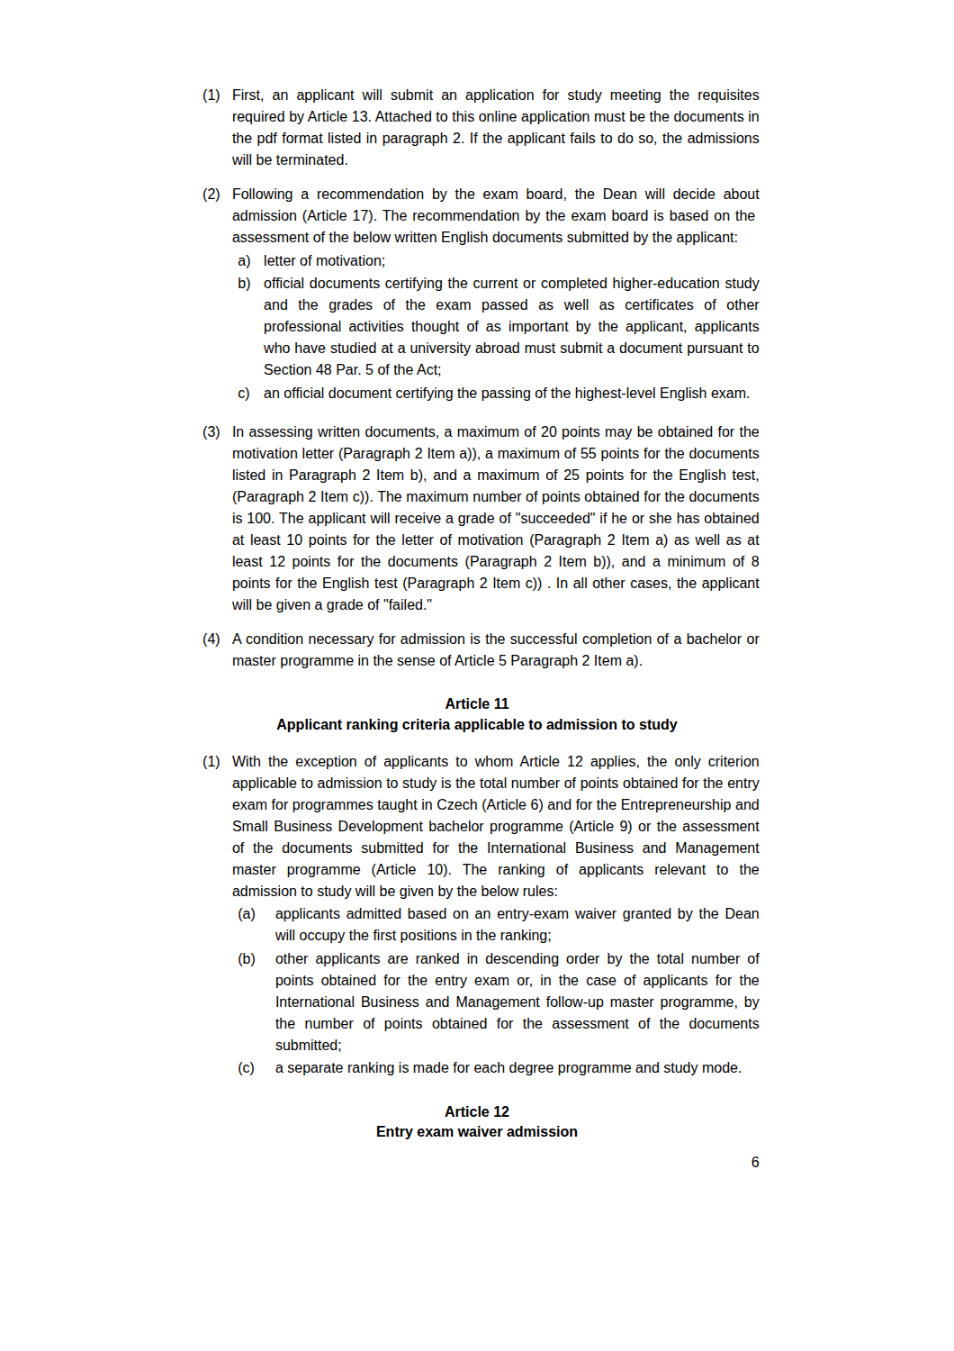First, an applicant will submit an application for study meeting the requisites required by Article 13. Attached to this online application must be the documents in the pdf format listed in paragraph 2. If the applicant fails to do so, the admissions will be terminated.
Following a recommendation by the exam board, the Dean will decide about admission (Article 17). The recommendation by the exam board is based on the assessment of the below written English documents submitted by the applicant:
letter of motivation;
official documents certifying the current or completed higher-education study and the grades of the exam passed as well as certificates of other professional activities thought of as important by the applicant, applicants who have studied at a university abroad must submit a document pursuant to Section 48 Par. 5 of the Act;
an official document certifying the passing of the highest-level English exam.
In assessing written documents, a maximum of 20 points may be obtained for the motivation letter (Paragraph 2 Item a)), a maximum of 55 points for the documents listed in Paragraph 2 Item b), and a maximum of 25 points for the English test, (Paragraph 2 Item c)). The maximum number of points obtained for the documents is 100. The applicant will receive a grade of "succeeded" if he or she has obtained at least 10 points for the letter of motivation (Paragraph 2 Item a) as well as at least 12 points for the documents (Paragraph 2 Item b)), and a minimum of 8 points for the English test (Paragraph 2 Item c)) . In all other cases, the applicant will be given a grade of "failed."
A condition necessary for admission is the successful completion of a bachelor or master programme in the sense of Article 5 Paragraph 2 Item a).
Article 11 Applicant ranking criteria applicable to admission to study
With the exception of applicants to whom Article 12 applies, the only criterion applicable to admission to study is the total number of points obtained for the entry exam for programmes taught in Czech (Article 6) and for the Entrepreneurship and Small Business Development bachelor programme (Article 9) or the assessment of the documents submitted for the International Business and Management master programme (Article 10). The ranking of applicants relevant to the admission to study will be given by the below rules:
applicants admitted based on an entry-exam waiver granted by the Dean will occupy the first positions in the ranking;
other applicants are ranked in descending order by the total number of points obtained for the entry exam or, in the case of applicants for the International Business and Management follow-up master programme, by the number of points obtained for the assessment of the documents submitted;
a separate ranking is made for each degree programme and study mode.
Article 12 Entry exam waiver admission
6